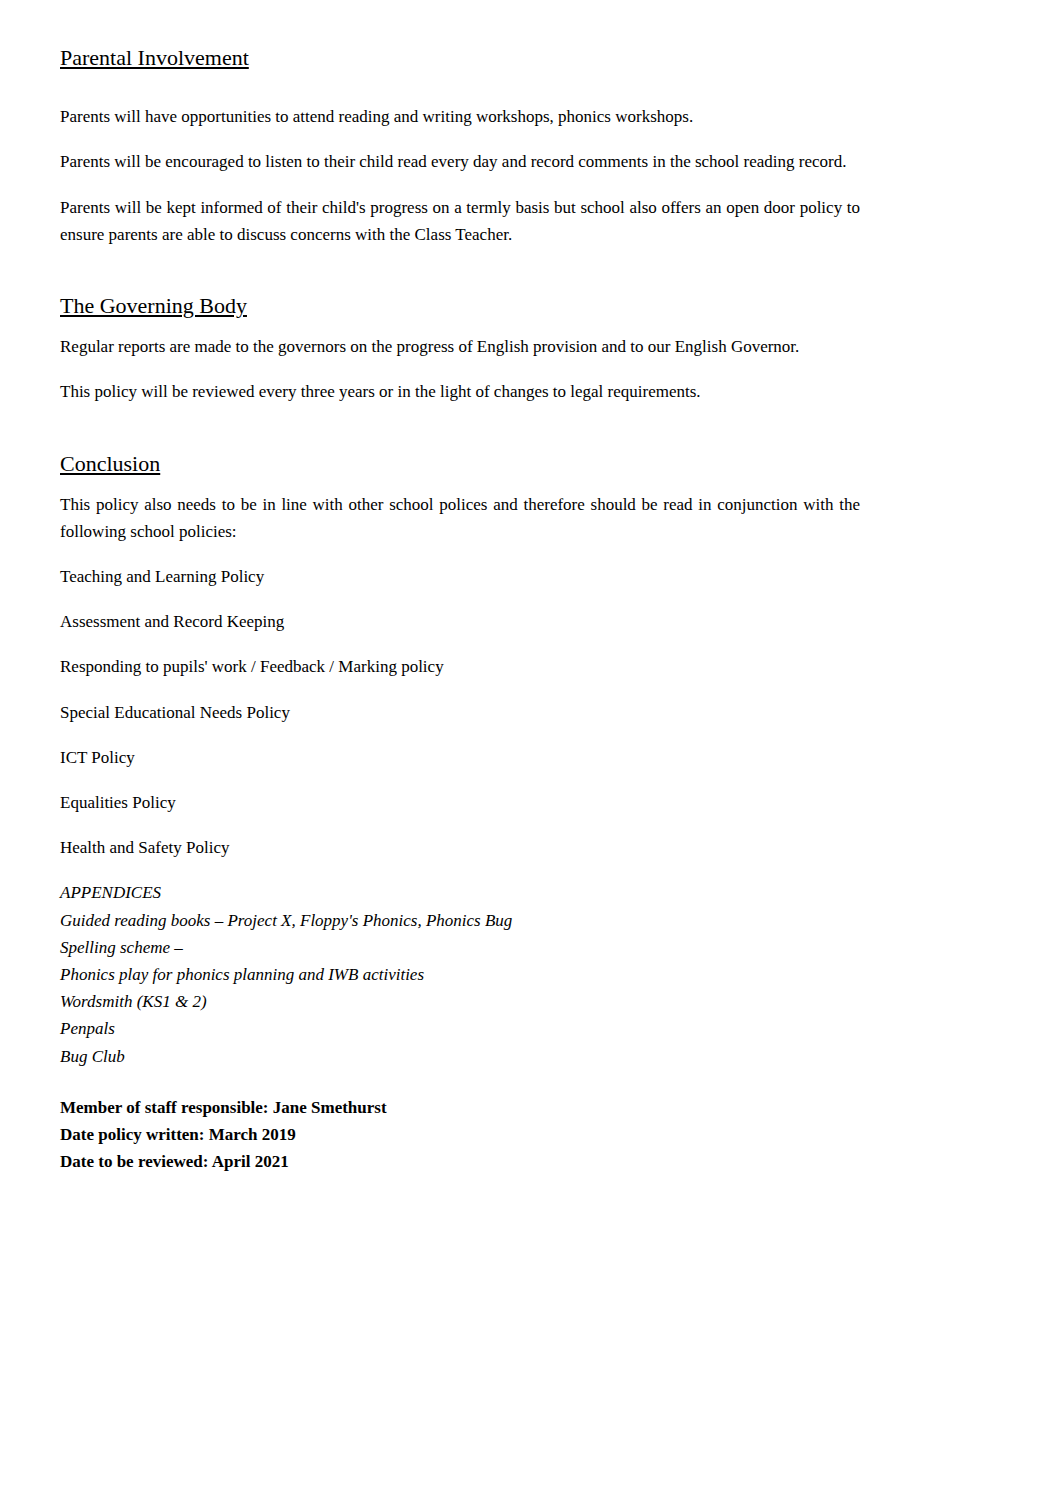Parental Involvement
Parents will have opportunities to attend reading and writing workshops, phonics workshops.
Parents will be encouraged to listen to their child read every day and record comments in the school reading record.
Parents will be kept informed of their child's progress on a termly basis but school also offers an open door policy to ensure parents are able to discuss concerns with the Class Teacher.
The Governing Body
Regular reports are made to the governors on the progress of English provision and to our English Governor.
This policy will be reviewed every three years or in the light of changes to legal requirements.
Conclusion
This policy also needs to be in line with other school polices and therefore should be read in conjunction with the following school policies:
Teaching and Learning Policy
Assessment and Record Keeping
Responding to pupils' work / Feedback / Marking policy
Special Educational Needs Policy
ICT Policy
Equalities Policy
Health and Safety Policy
APPENDICES
Guided reading books – Project X, Floppy's Phonics, Phonics Bug
Spelling scheme –
Phonics play for phonics planning and IWB activities
Wordsmith (KS1 & 2)
Penpals
Bug Club
Member of staff responsible: Jane Smethurst
Date policy written: March 2019
Date to be reviewed: April 2021